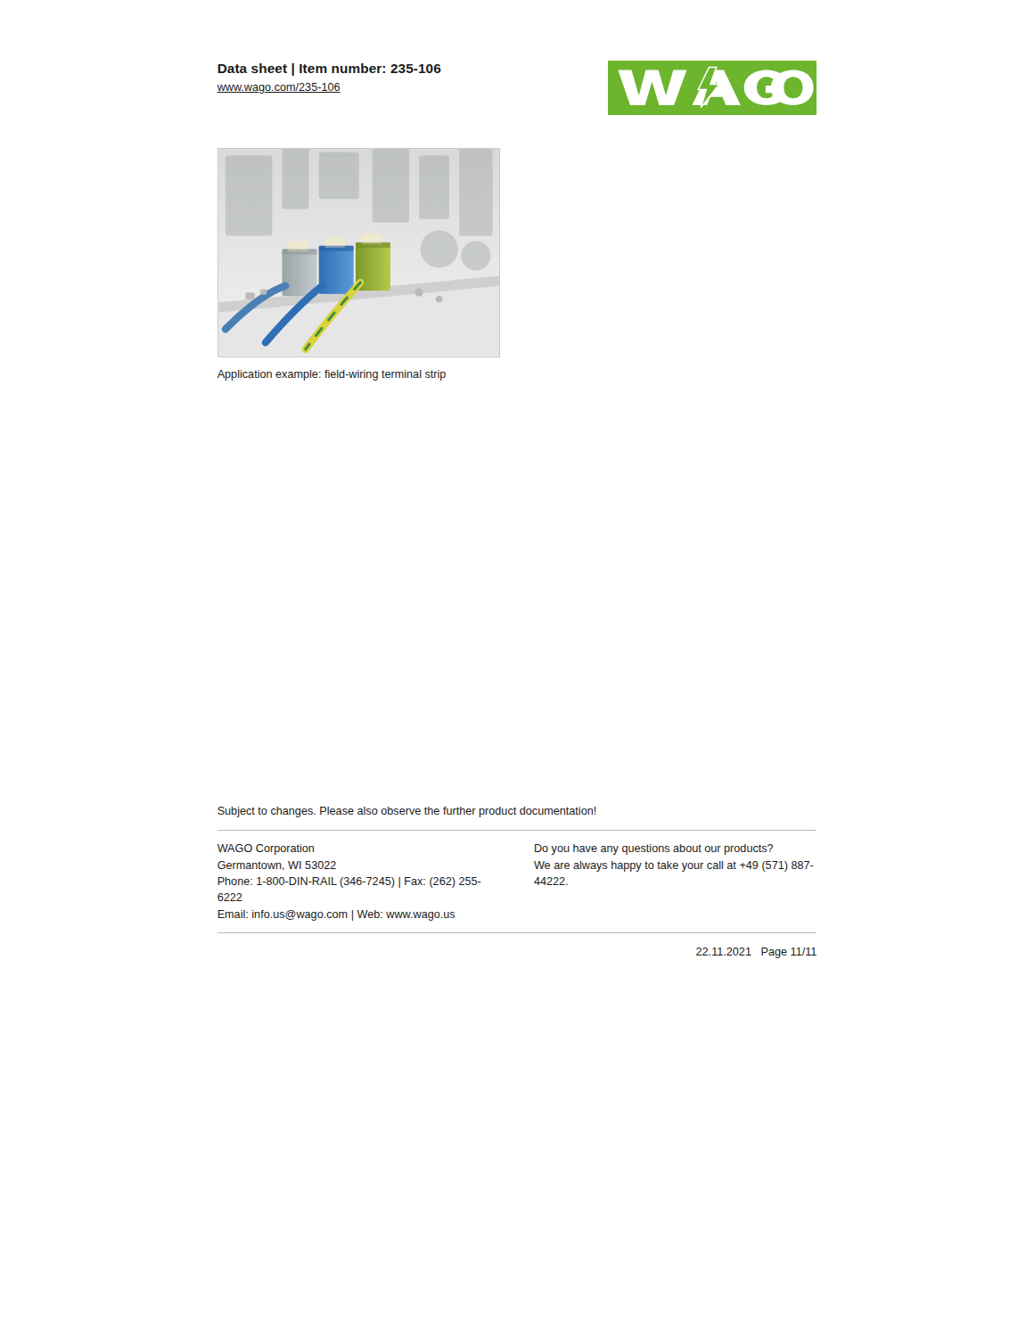Data sheet | Item number: 235-106
www.wago.com/235-106
Application example: field-wiring terminal strip
Subject to changes. Please also observe the further product documentation!
WAGO Corporation
Germantown, WI 53022
Phone: 1-800-DIN-RAIL (346-7245) | Fax: (262) 255-6222
Email: info.us@wago.com | Web: www.wago.us
Do you have any questions about our products?
We are always happy to take your call at +49 (571) 887-44222.
22.11.2021 Page 11/11